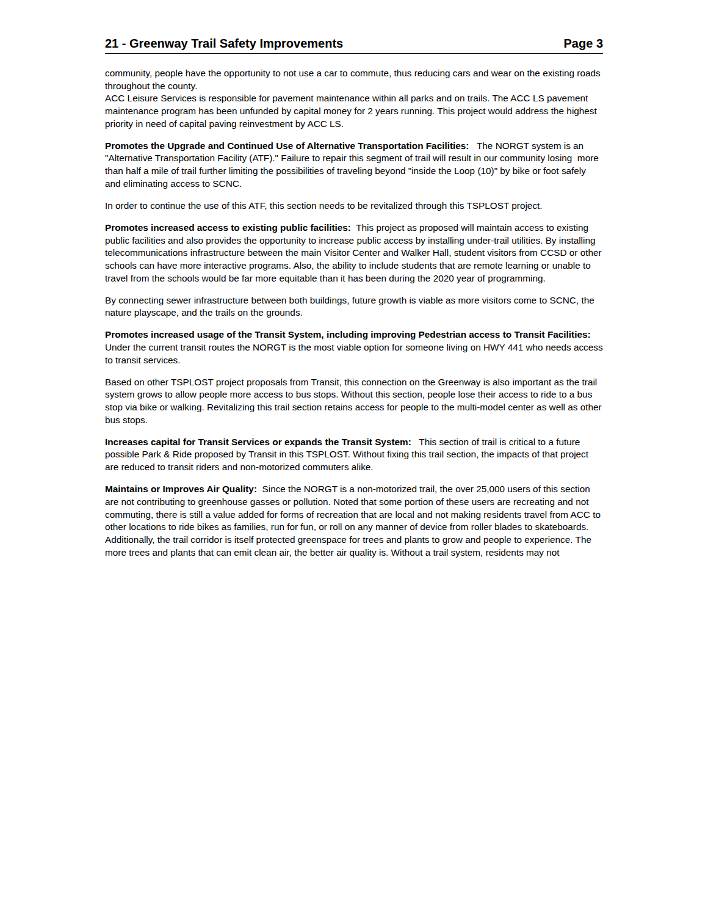21 - Greenway Trail Safety Improvements Page 3
community, people have the opportunity to not use a car to commute, thus reducing cars and wear on the existing roads throughout the county.
ACC Leisure Services is responsible for pavement maintenance within all parks and on trails. The ACC LS pavement maintenance program has been unfunded by capital money for 2 years running. This project would address the highest priority in need of capital paving reinvestment by ACC LS.
Promotes the Upgrade and Continued Use of Alternative Transportation Facilities: The NORGT system is an "Alternative Transportation Facility (ATF)." Failure to repair this segment of trail will result in our community losing more than half a mile of trail further limiting the possibilities of traveling beyond "inside the Loop (10)" by bike or foot safely and eliminating access to SCNC.
In order to continue the use of this ATF, this section needs to be revitalized through this TSPLOST project.
Promotes increased access to existing public facilities: This project as proposed will maintain access to existing public facilities and also provides the opportunity to increase public access by installing under-trail utilities. By installing telecommunications infrastructure between the main Visitor Center and Walker Hall, student visitors from CCSD or other schools can have more interactive programs. Also, the ability to include students that are remote learning or unable to travel from the schools would be far more equitable than it has been during the 2020 year of programming.
By connecting sewer infrastructure between both buildings, future growth is viable as more visitors come to SCNC, the nature playscape, and the trails on the grounds.
Promotes increased usage of the Transit System, including improving Pedestrian access to Transit Facilities: Under the current transit routes the NORGT is the most viable option for someone living on HWY 441 who needs access to transit services.
Based on other TSPLOST project proposals from Transit, this connection on the Greenway is also important as the trail system grows to allow people more access to bus stops. Without this section, people lose their access to ride to a bus stop via bike or walking. Revitalizing this trail section retains access for people to the multi-model center as well as other bus stops.
Increases capital for Transit Services or expands the Transit System: This section of trail is critical to a future possible Park & Ride proposed by Transit in this TSPLOST. Without fixing this trail section, the impacts of that project are reduced to transit riders and non-motorized commuters alike.
Maintains or Improves Air Quality: Since the NORGT is a non-motorized trail, the over 25,000 users of this section are not contributing to greenhouse gasses or pollution. Noted that some portion of these users are recreating and not commuting, there is still a value added for forms of recreation that are local and not making residents travel from ACC to other locations to ride bikes as families, run for fun, or roll on any manner of device from roller blades to skateboards. Additionally, the trail corridor is itself protected greenspace for trees and plants to grow and people to experience. The more trees and plants that can emit clean air, the better air quality is. Without a trail system, residents may not